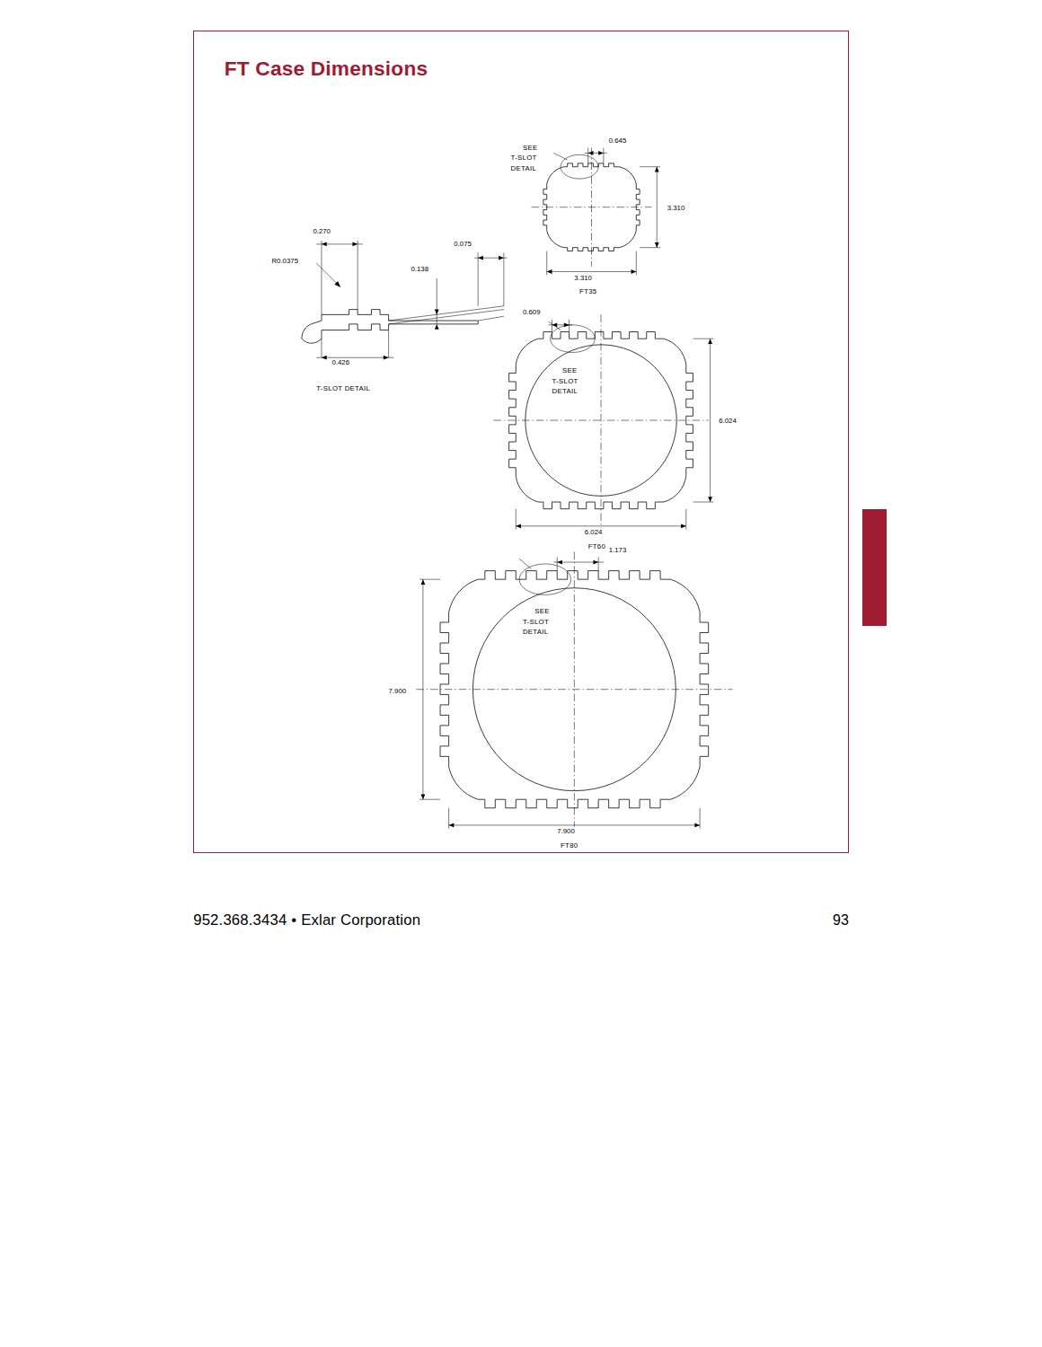FT Case Dimensions
FT Series
0.270 R0.0375 0.138 0.075 0.426 T-SLOT DETAIL SEE T-SLOT DETAIL 0.645 3.310 3.310 FT35 SEE T-SLOT DETAIL 0.609 6.024 6.024 FT60 SEE T-SLOT DETAIL 1.173 7.900 7.900 FT80
952.368.3434 • Exlar Corporation
93